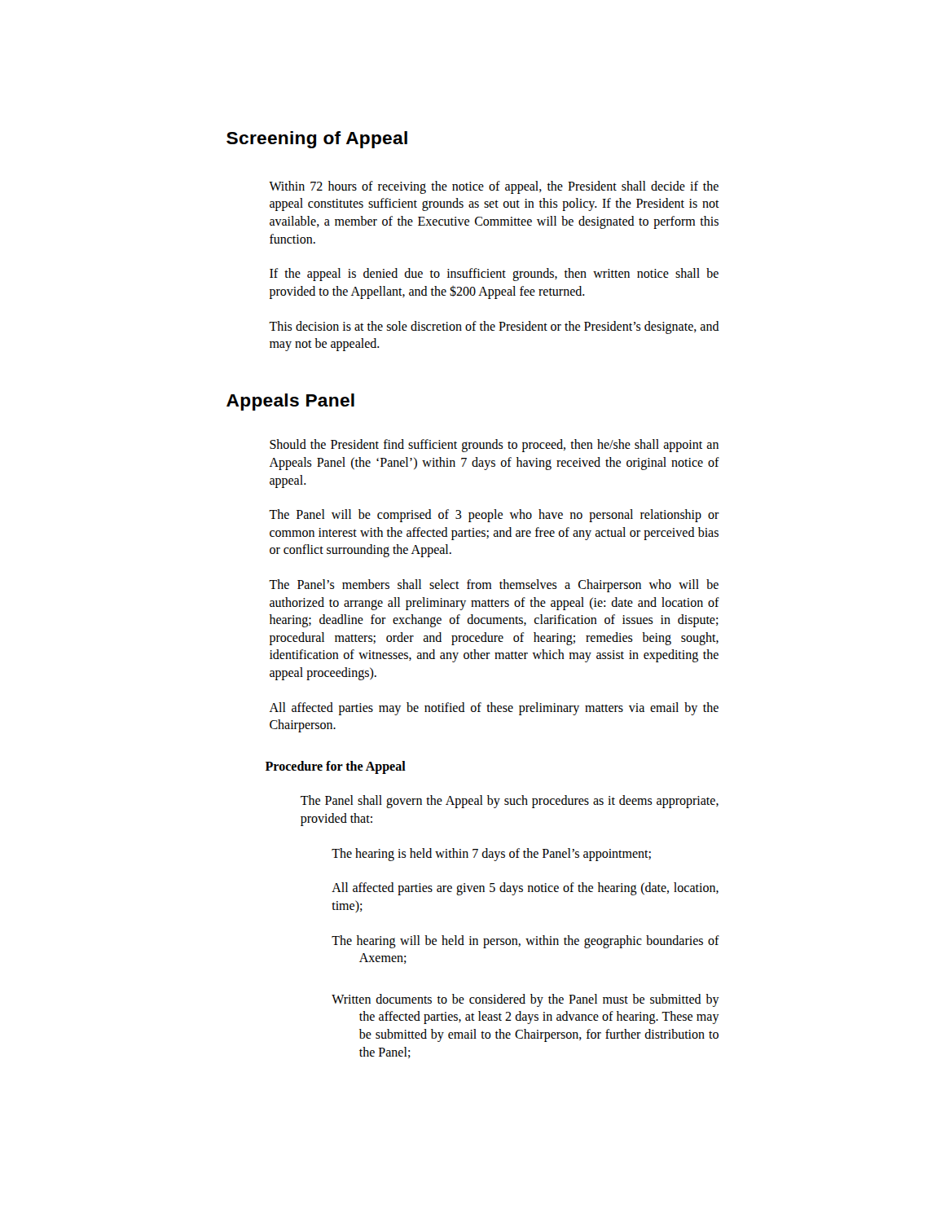Screening of Appeal
Within 72 hours of receiving the notice of appeal, the President shall decide if the appeal constitutes sufficient grounds as set out in this policy. If the President is not available, a member of the Executive Committee will be designated to perform this function.
If the appeal is denied due to insufficient grounds, then written notice shall be provided to the Appellant, and the $200 Appeal fee returned.
This decision is at the sole discretion of the President or the President’s designate, and may not be appealed.
Appeals Panel
Should the President find sufficient grounds to proceed, then he/she shall appoint an Appeals Panel (the ‘Panel’) within 7 days of having received the original notice of appeal.
The Panel will be comprised of 3 people who have no personal relationship or common interest with the affected parties; and are free of any actual or perceived bias or conflict surrounding the Appeal.
The Panel’s members shall select from themselves a Chairperson who will be authorized to arrange all preliminary matters of the appeal (ie: date and location of hearing; deadline for exchange of documents, clarification of issues in dispute; procedural matters; order and procedure of hearing; remedies being sought, identification of witnesses, and any other matter which may assist in expediting the appeal proceedings).
All affected parties may be notified of these preliminary matters via email by the Chairperson.
Procedure for the Appeal
The Panel shall govern the Appeal by such procedures as it deems appropriate, provided that:
The hearing is held within 7 days of the Panel’s appointment;
All affected parties are given 5 days notice of the hearing (date, location, time);
The hearing will be held in person, within the geographic boundaries of Axemen;
Written documents to be considered by the Panel must be submitted by the affected parties, at least 2 days in advance of hearing. These may be submitted by email to the Chairperson, for further distribution to the Panel;